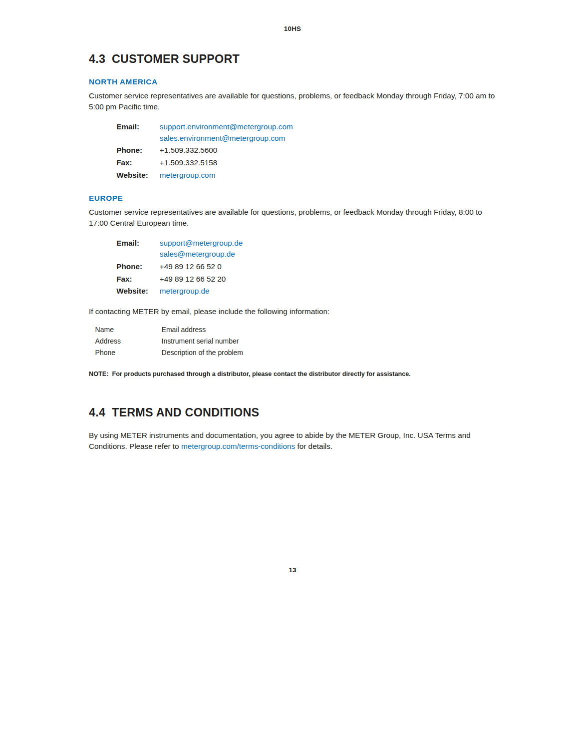10HS
4.3 CUSTOMER SUPPORT
NORTH AMERICA
Customer service representatives are available for questions, problems, or feedback Monday through Friday, 7:00 am to 5:00 pm Pacific time.
| Email: | support.environment@metergroup.com sales.environment@metergroup.com |
| Phone: | +1.509.332.5600 |
| Fax: | +1.509.332.5158 |
| Website: | metergroup.com |
EUROPE
Customer service representatives are available for questions, problems, or feedback Monday through Friday, 8:00 to 17:00 Central European time.
| Email: | support@metergroup.de sales@metergroup.de |
| Phone: | +49 89 12 66 52 0 |
| Fax: | +49 89 12 66 52 20 |
| Website: | metergroup.de |
If contacting METER by email, please include the following information:
| Name | Email address |
| Address | Instrument serial number |
| Phone | Description of the problem |
NOTE: For products purchased through a distributor, please contact the distributor directly for assistance.
4.4 TERMS AND CONDITIONS
By using METER instruments and documentation, you agree to abide by the METER Group, Inc. USA Terms and Conditions. Please refer to metergroup.com/terms-conditions for details.
13